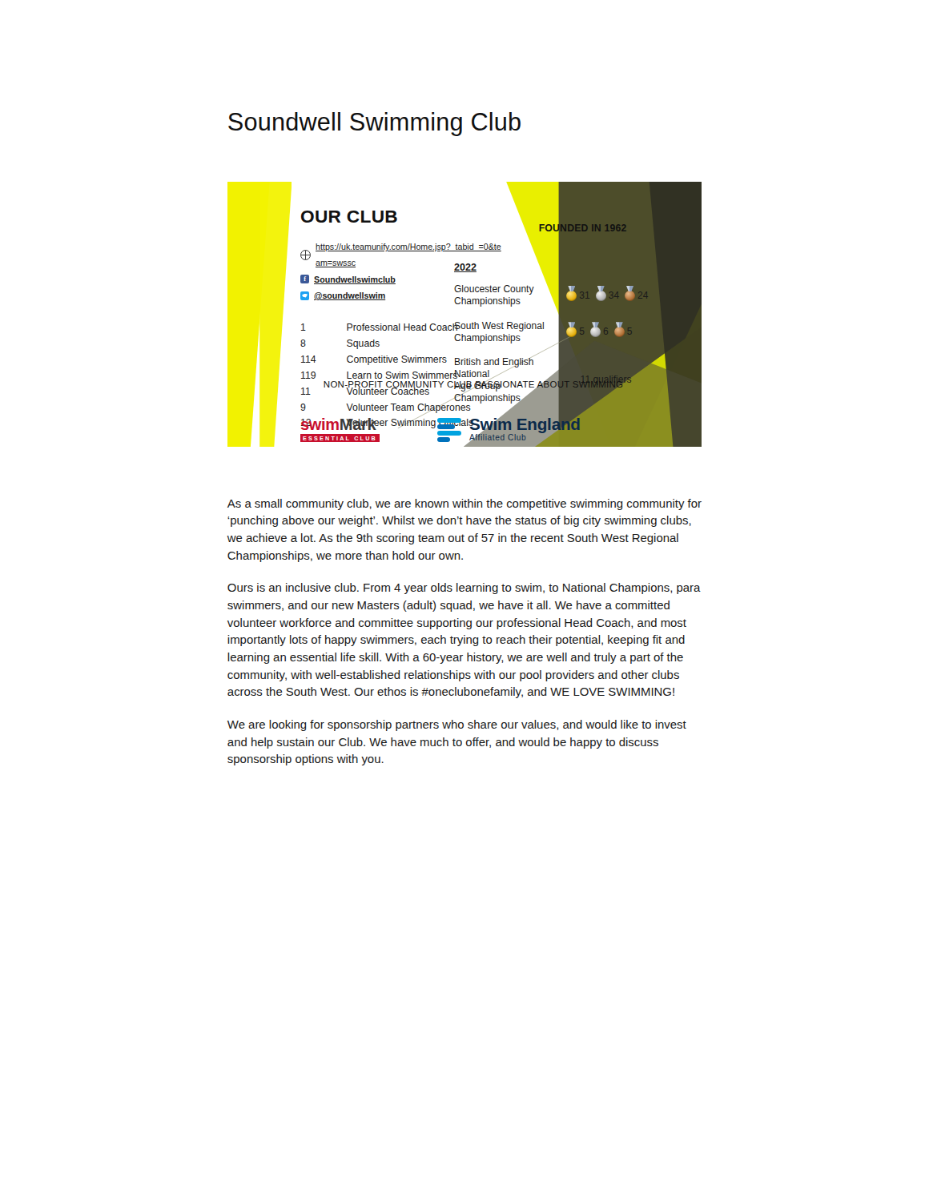Soundwell Swimming Club
OUR CLUB
https://uk.teamunify.com/Home.jsp?_tabid_=0&team=swssc
f Soundwellswimclub
@soundwellswim
| 1 | Professional Head Coach |
| 8 | Squads |
| 114 | Competitive Swimmers |
| 119 | Learn to Swim Swimmers |
| 11 | Volunteer Coaches |
| 9 | Volunteer Team Chaperones |
| 12 | Volunteer Swimming Officials |
FOUNDED IN 1962
2022
Gloucester County
Championships
31 34 24
South West Regional
Championships
5 6 5
British and English National
Age Group Championships
11 qualifiers
NON-PROFIT COMMUNITY CLUB PASSIONATE ABOUT SWIMMING
swim Mark
ESSENTIAL CLUB
Swim England
Affiliated Club
As a small community club, we are known within the competitive swimming community for ‘punching above our weight’. Whilst we don’t have the status of big city swimming clubs, we achieve a lot. As the 9th scoring team out of 57 in the recent South West Regional Championships, we more than hold our own.
Ours is an inclusive club. From 4 year olds learning to swim, to National Champions, para swimmers, and our new Masters (adult) squad, we have it all. We have a committed volunteer workforce and committee supporting our professional Head Coach, and most importantly lots of happy swimmers, each trying to reach their potential, keeping fit and learning an essential life skill. With a 60-year history, we are well and truly a part of the community, with well-established relationships with our pool providers and other clubs across the South West. Our ethos is #oneclubonefamily, and WE LOVE SWIMMING!
We are looking for sponsorship partners who share our values, and would like to invest and help sustain our Club. We have much to offer, and would be happy to discuss sponsorship options with you.